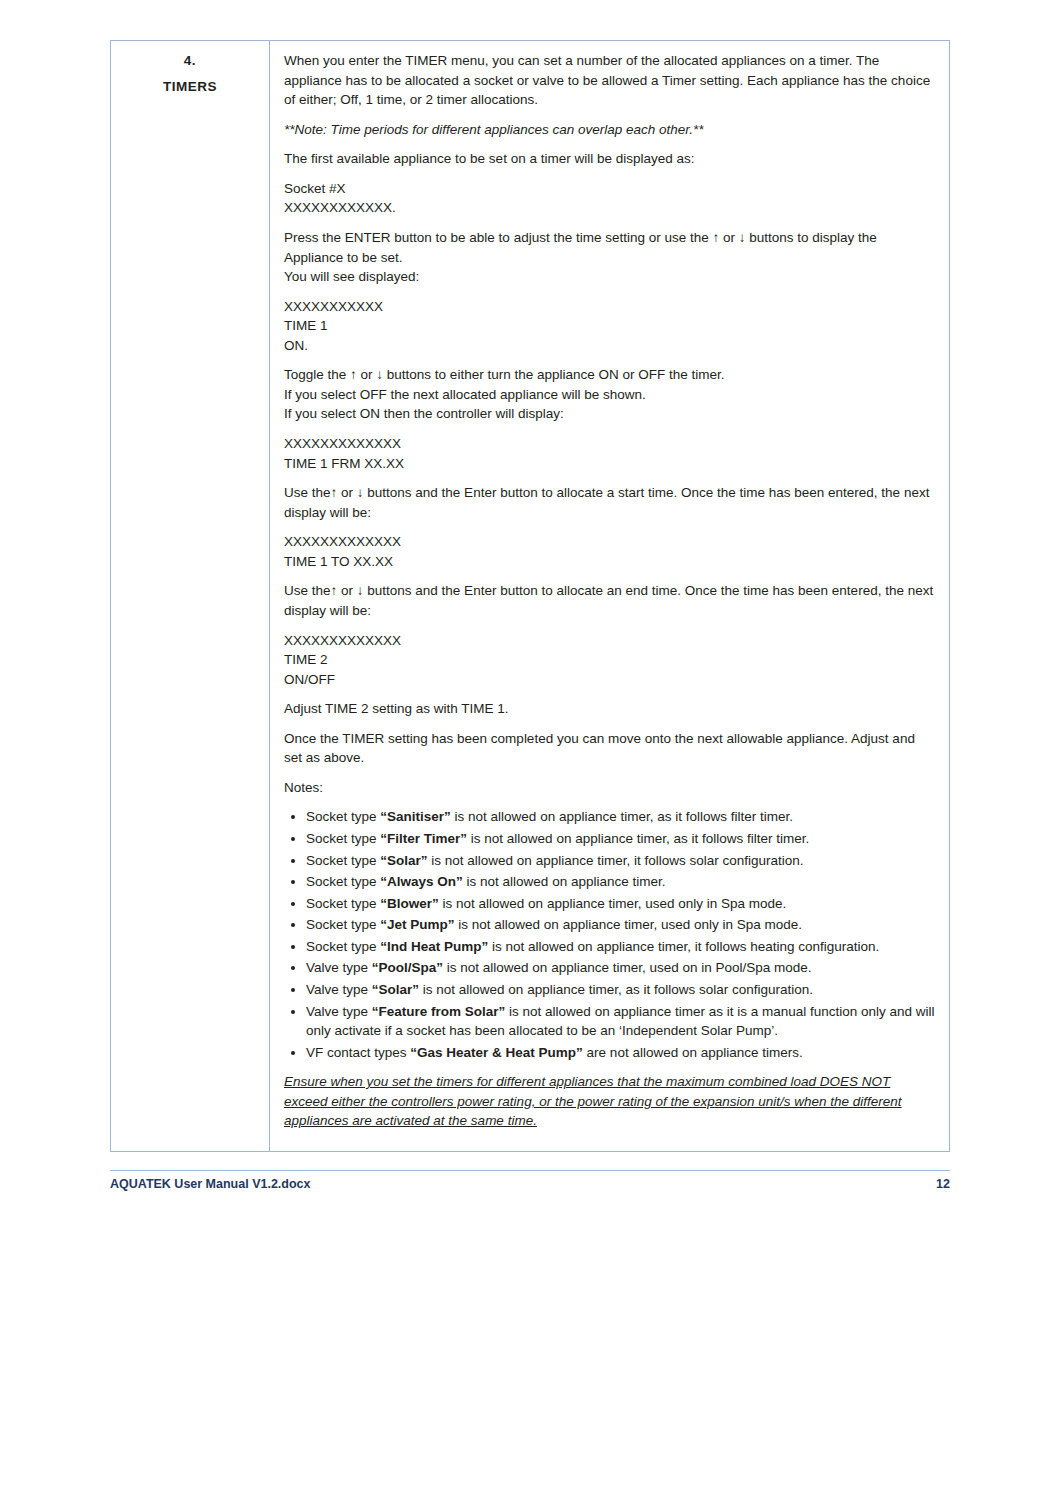| 4. TIMERS | When you enter the TIMER menu, you can set a number of the allocated appliances on a timer. The appliance has to be allocated a socket or valve to be allowed a Timer setting. Each appliance has the choice of either; Off, 1 time, or 2 timer allocations. **Note: Time periods for different appliances can overlap each other.** The first available appliance to be set on a timer will be displayed as: Socket #X XXXXXXXXXXXX. Press the ENTER button to be able to adjust the time setting or use the ↑ or ↓ buttons to display the Appliance to be set. You will see displayed: XXXXXXXXXXX TIME 1 ON. Toggle the ↑ or ↓ buttons to either turn the appliance ON or OFF the timer. If you select OFF the next allocated appliance will be shown. If you select ON then the controller will display: XXXXXXXXXXXXX TIME 1 FRM XX.XX Use the ↑ or ↓ buttons and the Enter button to allocate a start time. Once the time has been entered, the next display will be: XXXXXXXXXXXXX TIME 1 TO XX.XX Use the ↑ or ↓ buttons and the Enter button to allocate an end time. Once the time has been entered, the next display will be: XXXXXXXXXXXXX TIME 2 ON/OFF Adjust TIME 2 setting as with TIME 1. Once the TIMER setting has been completed you can move onto the next allowable appliance. Adjust and set as above. Notes: Socket type “Sanitiser” is not allowed on appliance timer, as it follows filter timer. Socket type “Filter Timer” is not allowed on appliance timer, as it follows filter timer. Socket type “Solar” is not allowed on appliance timer, it follows solar configuration. Socket type “Always On” is not allowed on appliance timer. Socket type “Blower” is not allowed on appliance timer, used only in Spa mode. Socket type “Jet Pump” is not allowed on appliance timer, used only in Spa mode. Socket type “Ind Heat Pump” is not allowed on appliance timer, it follows heating configuration. Valve type “Pool/Spa” is not allowed on appliance timer, used on in Pool/Spa mode. Valve type “Solar” is not allowed on appliance timer, as it follows solar configuration. Valve type “Feature from Solar” is not allowed on appliance timer as it is a manual function only and will only activate if a socket has been allocated to be an ‘Independent Solar Pump’. VF contact types “Gas Heater & Heat Pump” are not allowed on appliance timers. Ensure when you set the timers for different appliances that the maximum combined load DOES NOT exceed either the controllers power rating, or the power rating of the expansion unit/s when the different appliances are activated at the same time. |
AQUATEK User Manual V1.2.docx
12